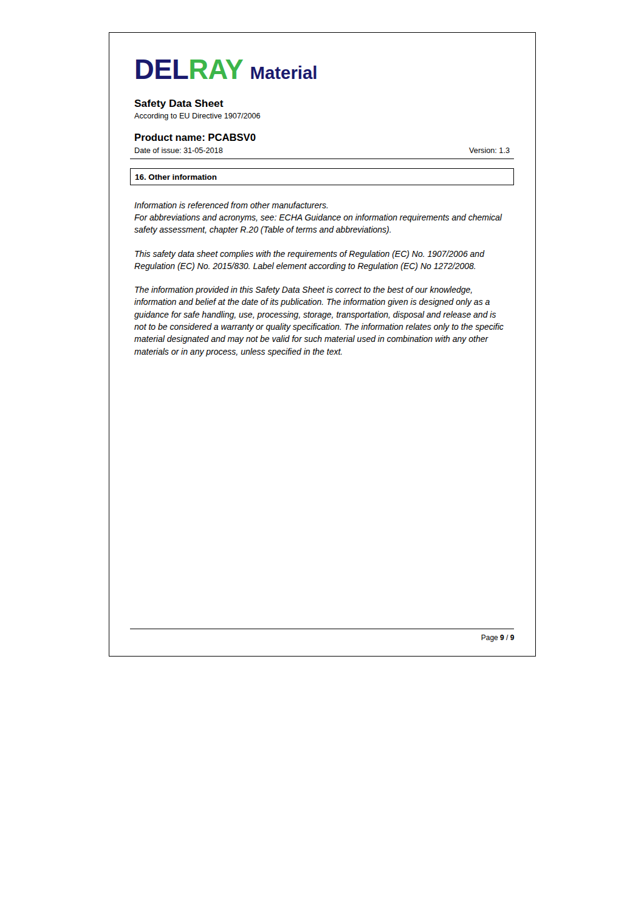DEL RAY Material
Safety Data Sheet
According to EU Directive 1907/2006
Product name: PCABSV0
Date of issue: 31-05-2018 Version: 1.3
16. Other information
Information is referenced from other manufacturers.
For abbreviations and acronyms, see: ECHA Guidance on information requirements and chemical safety assessment, chapter R.20 (Table of terms and abbreviations).
This safety data sheet complies with the requirements of Regulation (EC) No. 1907/2006 and Regulation (EC) No. 2015/830. Label element according to Regulation (EC) No 1272/2008.
The information provided in this Safety Data Sheet is correct to the best of our knowledge, information and belief at the date of its publication. The information given is designed only as a guidance for safe handling, use, processing, storage, transportation, disposal and release and is not to be considered a warranty or quality specification. The information relates only to the specific material designated and may not be valid for such material used in combination with any other materials or in any process, unless specified in the text.
Page 9 / 9